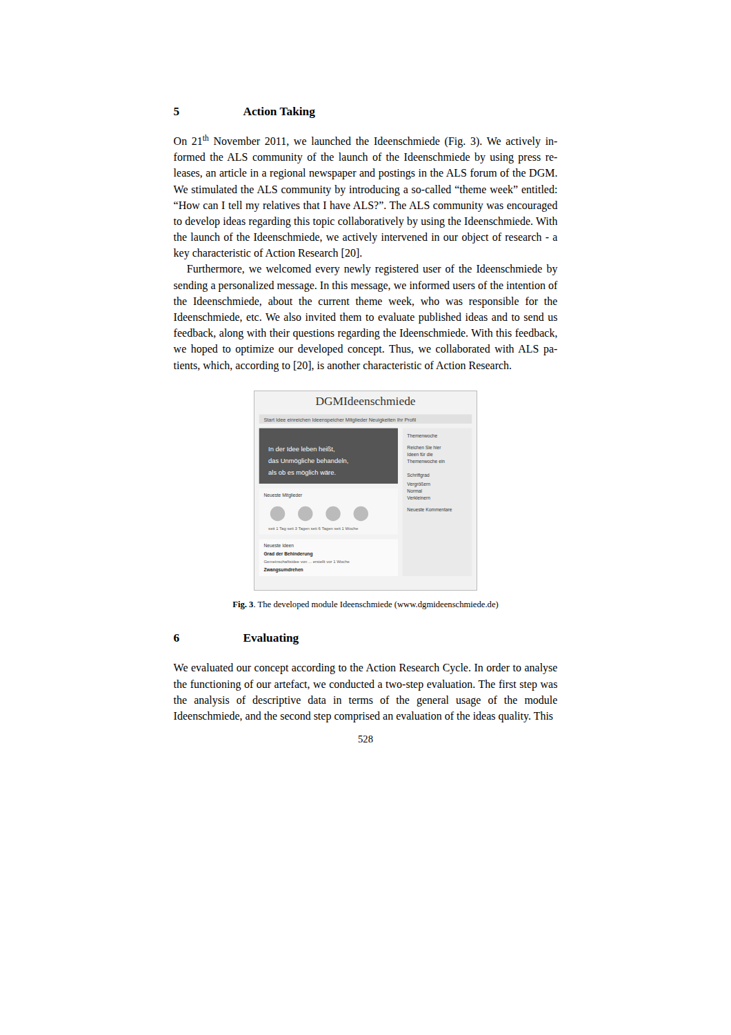5 Action Taking
On 21th November 2011, we launched the Ideenschmiede (Fig. 3). We actively informed the ALS community of the launch of the Ideenschmiede by using press releases, an article in a regional newspaper and postings in the ALS forum of the DGM. We stimulated the ALS community by introducing a so-called “theme week” entitled: “How can I tell my relatives that I have ALS?”. The ALS community was encouraged to develop ideas regarding this topic collaboratively by using the Ideenschmiede. With the launch of the Ideenschmiede, we actively intervened in our object of research - a key characteristic of Action Research [20].
Furthermore, we welcomed every newly registered user of the Ideenschmiede by sending a personalized message. In this message, we informed users of the intention of the Ideenschmiede, about the current theme week, who was responsible for the Ideenschmiede, etc. We also invited them to evaluate published ideas and to send us feedback, along with their questions regarding the Ideenschmiede. With this feedback, we hoped to optimize our developed concept. Thus, we collaborated with ALS patients, which, according to [20], is another characteristic of Action Research.
Fig. 3. The developed module Ideenschmiede (www.dgmideenschmiede.de)
6 Evaluating
We evaluated our concept according to the Action Research Cycle. In order to analyse the functioning of our artefact, we conducted a two-step evaluation. The first step was the analysis of descriptive data in terms of the general usage of the module Ideenschmiede, and the second step comprised an evaluation of the ideas quality. This
528